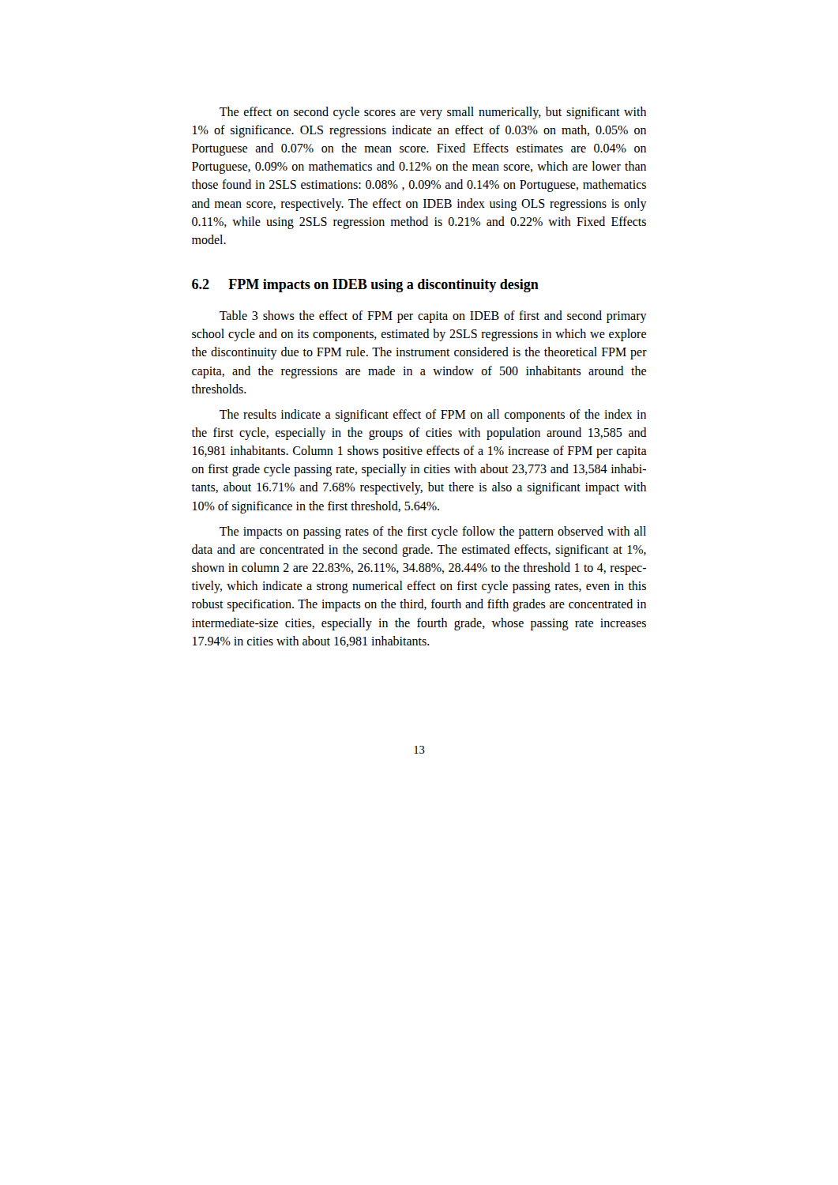The effect on second cycle scores are very small numerically, but significant with 1% of significance. OLS regressions indicate an effect of 0.03% on math, 0.05% on Portuguese and 0.07% on the mean score. Fixed Effects estimates are 0.04% on Portuguese, 0.09% on mathematics and 0.12% on the mean score, which are lower than those found in 2SLS estimations: 0.08% , 0.09% and 0.14% on Portuguese, mathematics and mean score, respectively. The effect on IDEB index using OLS regressions is only 0.11%, while using 2SLS regression method is 0.21% and 0.22% with Fixed Effects model.
6.2 FPM impacts on IDEB using a discontinuity design
Table 3 shows the effect of FPM per capita on IDEB of first and second primary school cycle and on its components, estimated by 2SLS regressions in which we explore the discontinuity due to FPM rule. The instrument considered is the theoretical FPM per capita, and the regressions are made in a window of 500 inhabitants around the thresholds.
The results indicate a significant effect of FPM on all components of the index in the first cycle, especially in the groups of cities with population around 13,585 and 16,981 inhabitants. Column 1 shows positive effects of a 1% increase of FPM per capita on first grade cycle passing rate, specially in cities with about 23,773 and 13,584 inhabitants, about 16.71% and 7.68% respectively, but there is also a significant impact with 10% of significance in the first threshold, 5.64%.
The impacts on passing rates of the first cycle follow the pattern observed with all data and are concentrated in the second grade. The estimated effects, significant at 1%, shown in column 2 are 22.83%, 26.11%, 34.88%, 28.44% to the threshold 1 to 4, respectively, which indicate a strong numerical effect on first cycle passing rates, even in this robust specification. The impacts on the third, fourth and fifth grades are concentrated in intermediate-size cities, especially in the fourth grade, whose passing rate increases 17.94% in cities with about 16,981 inhabitants.
13